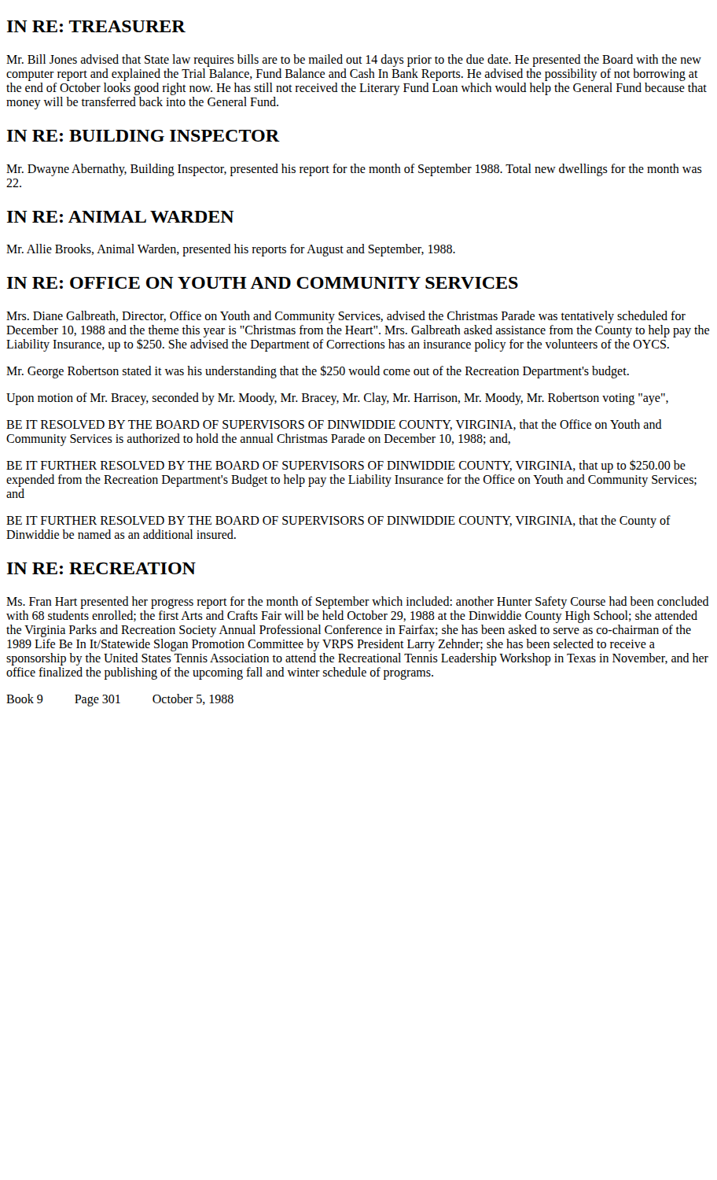IN RE: TREASURER
Mr. Bill Jones advised that State law requires bills are to be mailed out 14 days prior to the due date. He presented the Board with the new computer report and explained the Trial Balance, Fund Balance and Cash In Bank Reports. He advised the possibility of not borrowing at the end of October looks good right now. He has still not received the Literary Fund Loan which would help the General Fund because that money will be transferred back into the General Fund.
IN RE: BUILDING INSPECTOR
Mr. Dwayne Abernathy, Building Inspector, presented his report for the month of September 1988. Total new dwellings for the month was 22.
IN RE: ANIMAL WARDEN
Mr. Allie Brooks, Animal Warden, presented his reports for August and September, 1988.
IN RE: OFFICE ON YOUTH AND COMMUNITY SERVICES
Mrs. Diane Galbreath, Director, Office on Youth and Community Services, advised the Christmas Parade was tentatively scheduled for December 10, 1988 and the theme this year is "Christmas from the Heart". Mrs. Galbreath asked assistance from the County to help pay the Liability Insurance, up to $250. She advised the Department of Corrections has an insurance policy for the volunteers of the OYCS.
Mr. George Robertson stated it was his understanding that the $250 would come out of the Recreation Department's budget.
Upon motion of Mr. Bracey, seconded by Mr. Moody, Mr. Bracey, Mr. Clay, Mr. Harrison, Mr. Moody, Mr. Robertson voting "aye",
BE IT RESOLVED BY THE BOARD OF SUPERVISORS OF DINWIDDIE COUNTY, VIRGINIA, that the Office on Youth and Community Services is authorized to hold the annual Christmas Parade on December 10, 1988; and,
BE IT FURTHER RESOLVED BY THE BOARD OF SUPERVISORS OF DINWIDDIE COUNTY, VIRGINIA, that up to $250.00 be expended from the Recreation Department's Budget to help pay the Liability Insurance for the Office on Youth and Community Services; and
BE IT FURTHER RESOLVED BY THE BOARD OF SUPERVISORS OF DINWIDDIE COUNTY, VIRGINIA, that the County of Dinwiddie be named as an additional insured.
IN RE: RECREATION
Ms. Fran Hart presented her progress report for the month of September which included: another Hunter Safety Course had been concluded with 68 students enrolled; the first Arts and Crafts Fair will be held October 29, 1988 at the Dinwiddie County High School; she attended the Virginia Parks and Recreation Society Annual Professional Conference in Fairfax; she has been asked to serve as co-chairman of the 1989 Life Be In It/Statewide Slogan Promotion Committee by VRPS President Larry Zehnder; she has been selected to receive a sponsorship by the United States Tennis Association to attend the Recreational Tennis Leadership Workshop in Texas in November, and her office finalized the publishing of the upcoming fall and winter schedule of programs.
Book 9 Page 301 October 5, 1988